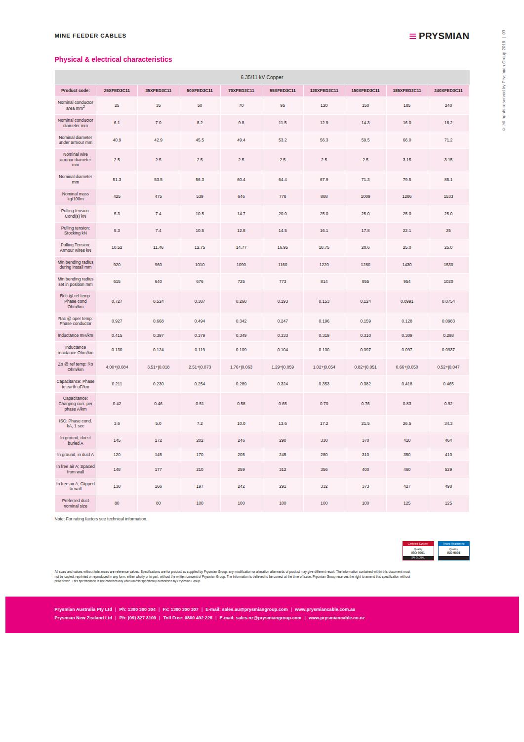© All rights reserved by Prysmian Group 2018 | 03
MINE FEEDER CABLES
≡PRYSMIAN
Physical & electrical characteristics
6.35/11 kV Copper
| Product code: | 25XFED3C11 | 35XFED3C11 | 50XFED3C11 | 70XFED3C11 | 95XFED3C11 | 120XFED3C11 | 150XFED3C11 | 185XFED3C11 | 240XFED3C11 |
| --- | --- | --- | --- | --- | --- | --- | --- | --- | --- |
| Nominal conductor area mm 2 | 25 | 35 | 50 | 70 | 95 | 120 | 150 | 185 | 240 |
| Nominal conductor diameter mm | 6.1 | 7.0 | 8.2 | 9.8 | 11.5 | 12.9 | 14.3 | 16.0 | 18.2 |
| Nominal diameter under armour mm | 40.9 | 42.9 | 45.5 | 49.4 | 53.2 | 56.3 | 59.5 | 66.0 | 71.2 |
| Nominal wire armour diameter mm | 2.5 | 2.5 | 2.5 | 2.5 | 2.5 | 2.5 | 2.5 | 3.15 | 3.15 |
| Nominal diameter mm | 51.3 | 53.5 | 56.3 | 60.4 | 64.4 | 67.9 | 71.3 | 79.5 | 85.1 |
| Nominal mass kg/100m | 425 | 475 | 539 | 646 | 778 | 888 | 1009 | 1286 | 1533 |
| Pulling tension: Cond(s) kN | 5.3 | 7.4 | 10.5 | 14.7 | 20.0 | 25.0 | 25.0 | 25.0 | 25.0 |
| Pulling tension: Stocking kN | 5.3 | 7.4 | 10.5 | 12.8 | 14.5 | 16.1 | 17.8 | 22.1 | 25 |
| Pulling Tension: Armour wires kN | 10.52 | 11.46 | 12.75 | 14.77 | 16.95 | 18.75 | 20.6 | 25.0 | 25.0 |
| Min bending radius during install mm | 920 | 960 | 1010 | 1090 | 1160 | 1220 | 1280 | 1430 | 1530 |
| Min bending radius set in position mm | 615 | 640 | 676 | 725 | 773 | 814 | 855 | 954 | 1020 |
| Rdc @ ref temp: Phase cond Ohm/km | 0.727 | 0.524 | 0.387 | 0.268 | 0.193 | 0.153 | 0.124 | 0.0991 | 0.0754 |
| Rac @ oper temp: Phase conductor | 0.927 | 0.668 | 0.494 | 0.342 | 0.247 | 0.196 | 0.159 | 0.128 | 0.0983 |
| Inductance mH/km | 0.415 | 0.397 | 0.379 | 0.349 | 0.333 | 0.319 | 0.310 | 0.309 | 0.298 |
| Inductance reactance Ohm/km | 0.130 | 0.124 | 0.119 | 0.109 | 0.104 | 0.100 | 0.097 | 0.097 | 0.0937 |
| Zo @ ref temp: Ro Ohm/km | 4.00+j0.084 | 3.51+j0.018 | 2.51+j0.073 | 1.76+j0.063 | 1.29+j0.059 | 1.02+j0.054 | 0.82+j0.051 | 0.66+j0.050 | 0.52+j0.047 |
| Capacitance: Phase to earth uF/km | 0.211 | 0.230 | 0.254 | 0.289 | 0.324 | 0.353 | 0.382 | 0.418 | 0.465 |
| Capacitance: Charging curr. per phase A/km | 0.42 | 0.46 | 0.51 | 0.58 | 0.65 | 0.70 | 0.76 | 0.83 | 0.92 |
| ISC: Phase cond. kA, 1 sec | 3.6 | 5.0 | 7.2 | 10.0 | 13.6 | 17.2 | 21.5 | 26.5 | 34.3 |
| In ground, direct buried A | 145 | 172 | 202 | 246 | 290 | 330 | 370 | 410 | 464 |
| In ground, in duct A | 120 | 145 | 170 | 205 | 245 | 280 | 310 | 350 | 410 |
| In free air A; Spaced from wall | 148 | 177 | 210 | 259 | 312 | 356 | 400 | 460 | 529 |
| In free air A; Clipped to wall | 138 | 166 | 197 | 242 | 291 | 332 | 373 | 427 | 490 |
| Preferred duct nominal size | 80 | 80 | 100 | 100 | 100 | 100 | 100 | 125 | 125 |
Note: For rating factors see technical information.
Certified System
Quality ISO 9001
SAI GLOBAL
Telarc Registered
Quality ISO 9001
All sizes and values without tolerances are reference values. Specifications are for product as supplied by Prysmian Group: any modification or alteration afterwards of product may give different result. The information contained within this document must not be copied, reprinted or reproduced in any form, either wholly or in part, without the written consent of Prysmian Group. The information is believed to be correct at the time of issue. Prysmian Group reserves the right to amend this specification without prior notice. This specification is not contractually valid unless specifically authorised by Prysmian Group.
Prysmian Australia Pty Ltd|Ph: 1300 300 304|Fx: 1300 300 307|E-mail: sales.au@prysmiangroup.com|www.prysmiancable.com.au
Prysmian New Zealand Ltd|Ph: (09) 827 3109|Toll Free: 0800 492 225|E-mail: sales.nz@prysmiangroup.com|www.prysmiancable.co.nz